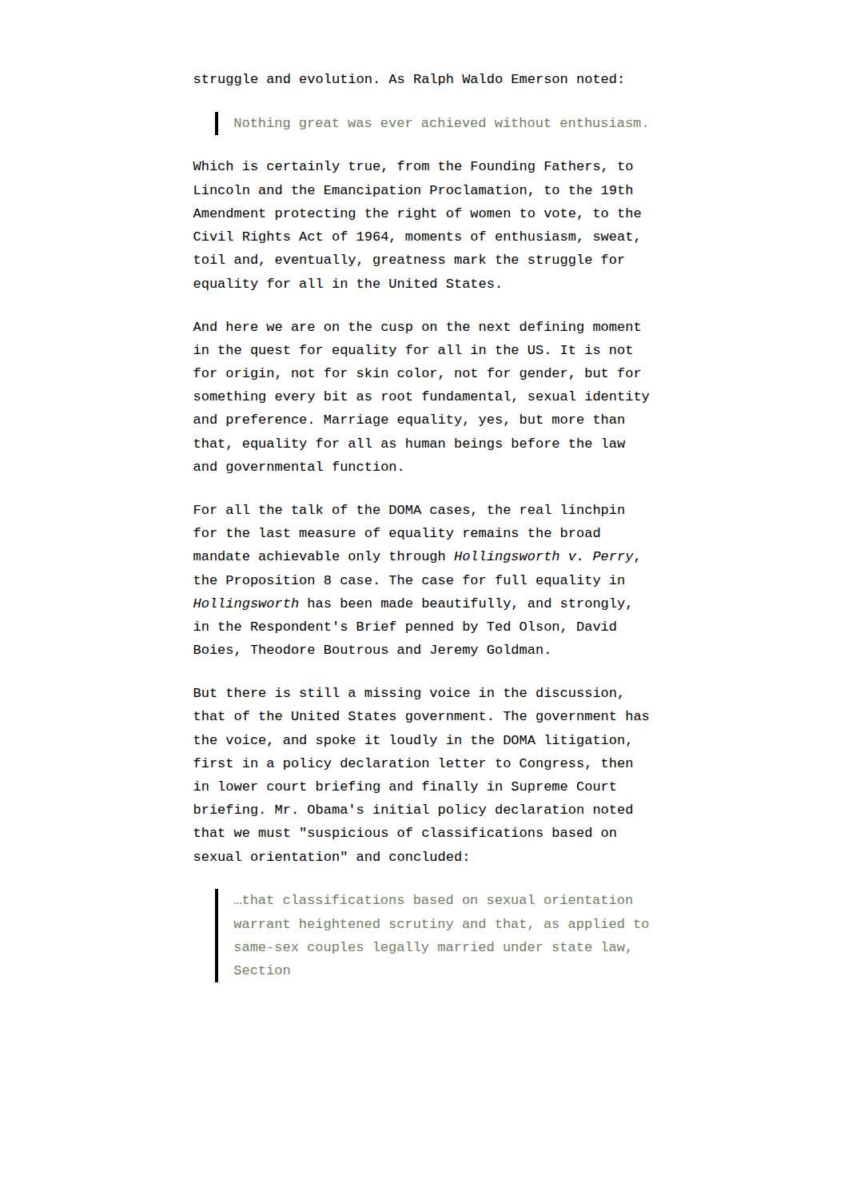struggle and evolution. As Ralph Waldo Emerson noted:
Nothing great was ever achieved without enthusiasm.
Which is certainly true, from the Founding Fathers, to Lincoln and the Emancipation Proclamation, to the 19th Amendment protecting the right of women to vote, to the Civil Rights Act of 1964, moments of enthusiasm, sweat, toil and, eventually, greatness mark the struggle for equality for all in the United States.
And here we are on the cusp on the next defining moment in the quest for equality for all in the US. It is not for origin, not for skin color, not for gender, but for something every bit as root fundamental, sexual identity and preference. Marriage equality, yes, but more than that, equality for all as human beings before the law and governmental function.
For all the talk of the DOMA cases, the real linchpin for the last measure of equality remains the broad mandate achievable only through Hollingsworth v. Perry, the Proposition 8 case. The case for full equality in Hollingsworth has been made beautifully, and strongly, in the Respondent's Brief penned by Ted Olson, David Boies, Theodore Boutrous and Jeremy Goldman.
But there is still a missing voice in the discussion, that of the United States government. The government has the voice, and spoke it loudly in the DOMA litigation, first in a policy declaration letter to Congress, then in lower court briefing and finally in Supreme Court briefing. Mr. Obama's initial policy declaration noted that we must "suspicious of classifications based on sexual orientation" and concluded:
…that classifications based on sexual orientation warrant heightened scrutiny and that, as applied to same-sex couples legally married under state law, Section